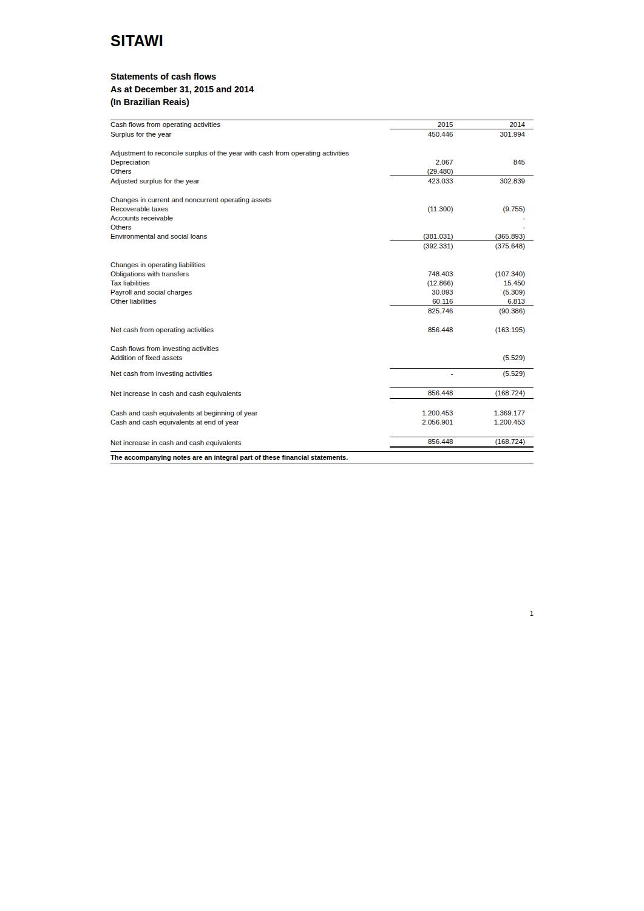SITAWI
Statements of cash flows
As at December 31, 2015 and 2014
(In Brazilian Reais)
| Cash flows from operating activities | 2015 | 2014 |
| --- | --- | --- |
| Surplus for the year | 450.446 | 301.994 |
| Adjustment to reconcile surplus of the year with cash from operating activities | | |
| Depreciation | 2.067 | 845 |
| Others | (29.480) | |
| Adjusted surplus for the year | 423.033 | 302.839 |
| Changes in current and noncurrent operating assets | | |
| Recoverable taxes | (11.300) | (9.755) |
| Accounts receivable | | - |
| Others | | - |
| Environmental and social loans | (381.031) | (365.893) |
| | (392.331) | (375.648) |
| Changes in operating liabilities | | |
| Obligations with transfers | 748.403 | (107.340) |
| Tax liabilities | (12.866) | 15.450 |
| Payroll and social charges | 30.093 | (5.309) |
| Other liabilities | 60.116 | 6.813 |
| | 825.746 | (90.386) |
| Net cash from operating activities | 856.448 | (163.195) |
| Cash flows from investing activities | | |
| Addition of fixed assets | | (5.529) |
| Net cash from investing activities | - | (5.529) |
| Net increase in cash and cash equivalents | 856.448 | (168.724) |
| Cash and cash equivalents at beginning of year | 1.200.453 | 1.369.177 |
| Cash and cash equivalents at end of year | 2.056.901 | 1.200.453 |
| Net increase in cash and cash equivalents | 856.448 | (168.724) |
The accompanying notes are an integral part of these financial statements.
1